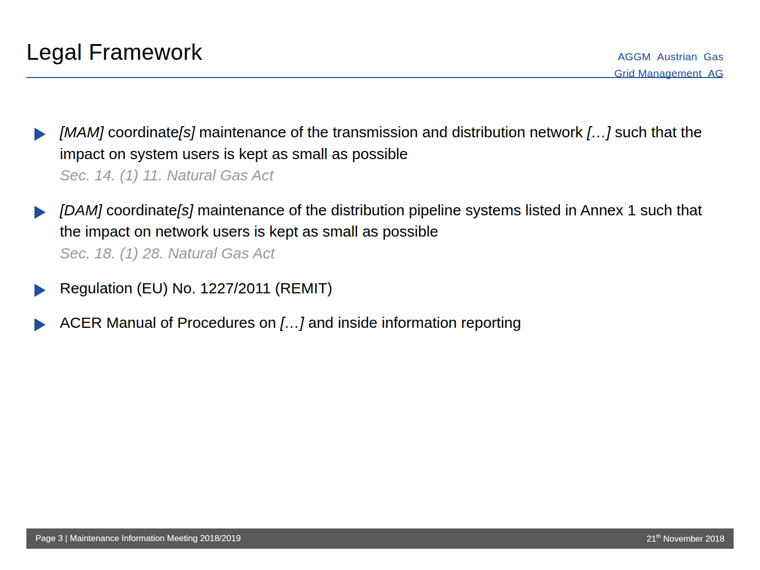Legal Framework
AGGM Austrian Gas Grid Management AG
[MAM] coordinate[s] maintenance of the transmission and distribution network […] such that the impact on system users is kept as small as possible Sec. 14. (1) 11. Natural Gas Act
[DAM] coordinate[s] maintenance of the distribution pipeline systems listed in Annex 1 such that the impact on network users is kept as small as possible Sec. 18. (1) 28. Natural Gas Act
Regulation (EU) No. 1227/2011 (REMIT)
ACER Manual of Procedures on […] and inside information reporting
Page 3 | Maintenance Information Meeting 2018/2019 21th November 2018